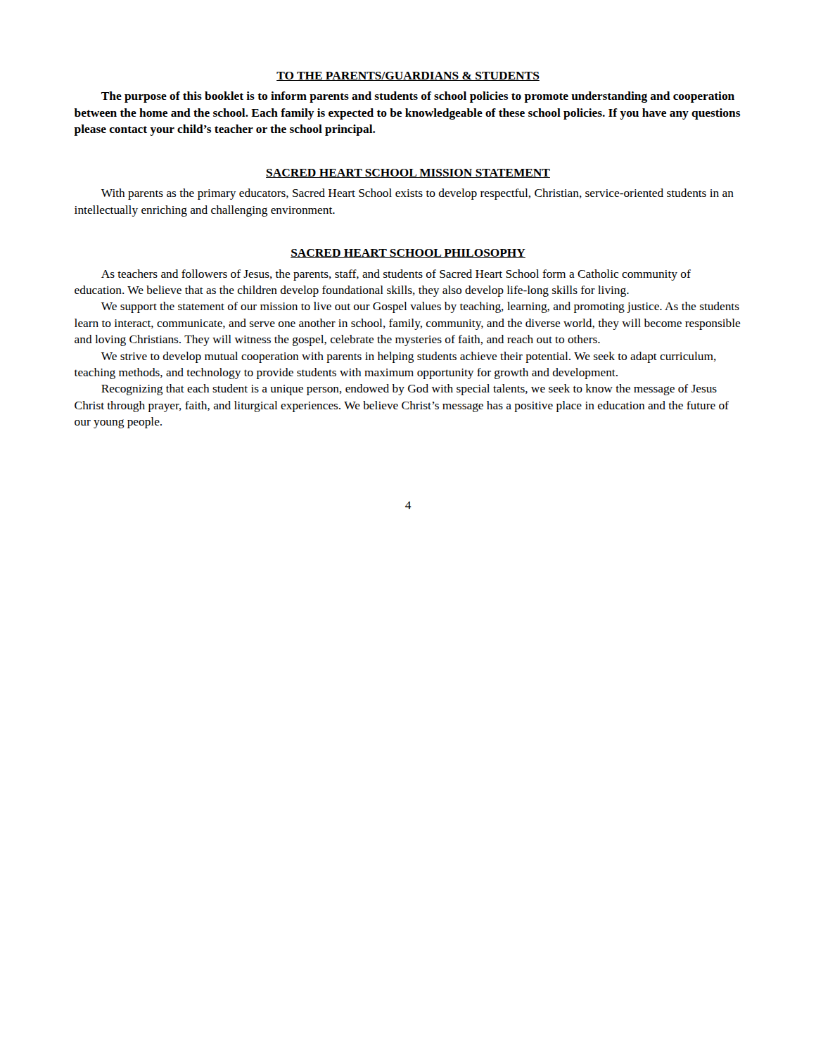TO THE PARENTS/GUARDIANS & STUDENTS
The purpose of this booklet is to inform parents and students of school policies to promote understanding and cooperation between the home and the school. Each family is expected to be knowledgeable of these school policies. If you have any questions please contact your child’s teacher or the school principal.
SACRED HEART SCHOOL MISSION STATEMENT
With parents as the primary educators, Sacred Heart School exists to develop respectful, Christian, service-oriented students in an intellectually enriching and challenging environment.
SACRED HEART SCHOOL PHILOSOPHY
As teachers and followers of Jesus, the parents, staff, and students of Sacred Heart School form a Catholic community of education. We believe that as the children develop foundational skills, they also develop life-long skills for living.
We support the statement of our mission to live out our Gospel values by teaching, learning, and promoting justice. As the students learn to interact, communicate, and serve one another in school, family, community, and the diverse world, they will become responsible and loving Christians. They will witness the gospel, celebrate the mysteries of faith, and reach out to others.
We strive to develop mutual cooperation with parents in helping students achieve their potential. We seek to adapt curriculum, teaching methods, and technology to provide students with maximum opportunity for growth and development.
Recognizing that each student is a unique person, endowed by God with special talents, we seek to know the message of Jesus Christ through prayer, faith, and liturgical experiences. We believe Christ’s message has a positive place in education and the future of our young people.
4